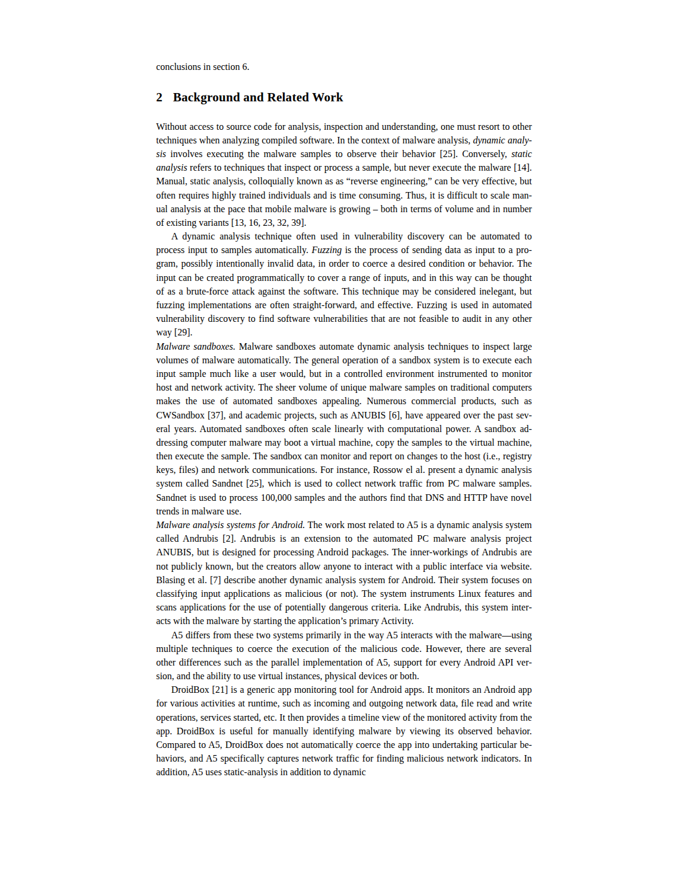conclusions in section 6.
2 Background and Related Work
Without access to source code for analysis, inspection and understanding, one must resort to other techniques when analyzing compiled software. In the context of malware analysis, dynamic analysis involves executing the malware samples to observe their behavior [25]. Conversely, static analysis refers to techniques that inspect or process a sample, but never execute the malware [14]. Manual, static analysis, colloquially known as as “reverse engineering,” can be very effective, but often requires highly trained individuals and is time consuming. Thus, it is difficult to scale manual analysis at the pace that mobile malware is growing – both in terms of volume and in number of existing variants [13, 16, 23, 32, 39].
A dynamic analysis technique often used in vulnerability discovery can be automated to process input to samples automatically. Fuzzing is the process of sending data as input to a program, possibly intentionally invalid data, in order to coerce a desired condition or behavior. The input can be created programmatically to cover a range of inputs, and in this way can be thought of as a brute-force attack against the software. This technique may be considered inelegant, but fuzzing implementations are often straight-forward, and effective. Fuzzing is used in automated vulnerability discovery to find software vulnerabilities that are not feasible to audit in any other way [29].
Malware sandboxes. Malware sandboxes automate dynamic analysis techniques to inspect large volumes of malware automatically. The general operation of a sandbox system is to execute each input sample much like a user would, but in a controlled environment instrumented to monitor host and network activity. The sheer volume of unique malware samples on traditional computers makes the use of automated sandboxes appealing. Numerous commercial products, such as CWSandbox [37], and academic projects, such as ANUBIS [6], have appeared over the past several years. Automated sandboxes often scale linearly with computational power. A sandbox addressing computer malware may boot a virtual machine, copy the samples to the virtual machine, then execute the sample. The sandbox can monitor and report on changes to the host (i.e., registry keys, files) and network communications. For instance, Rossow el al. present a dynamic analysis system called Sandnet [25], which is used to collect network traffic from PC malware samples. Sandnet is used to process 100,000 samples and the authors find that DNS and HTTP have novel trends in malware use.
Malware analysis systems for Android. The work most related to A5 is a dynamic analysis system called Andrubis [2]. Andrubis is an extension to the automated PC malware analysis project ANUBIS, but is designed for processing Android packages. The inner-workings of Andrubis are not publicly known, but the creators allow anyone to interact with a public interface via website. Blasing et al. [7] describe another dynamic analysis system for Android. Their system focuses on classifying input applications as malicious (or not). The system instruments Linux features and scans applications for the use of potentially dangerous criteria. Like Andrubis, this system interacts with the malware by starting the application’s primary Activity.
A5 differs from these two systems primarily in the way A5 interacts with the malware—using multiple techniques to coerce the execution of the malicious code. However, there are several other differences such as the parallel implementation of A5, support for every Android API version, and the ability to use virtual instances, physical devices or both.
DroidBox [21] is a generic app monitoring tool for Android apps. It monitors an Android app for various activities at runtime, such as incoming and outgoing network data, file read and write operations, services started, etc. It then provides a timeline view of the monitored activity from the app. DroidBox is useful for manually identifying malware by viewing its observed behavior. Compared to A5, DroidBox does not automatically coerce the app into undertaking particular behaviors, and A5 specifically captures network traffic for finding malicious network indicators. In addition, A5 uses static-analysis in addition to dynamic